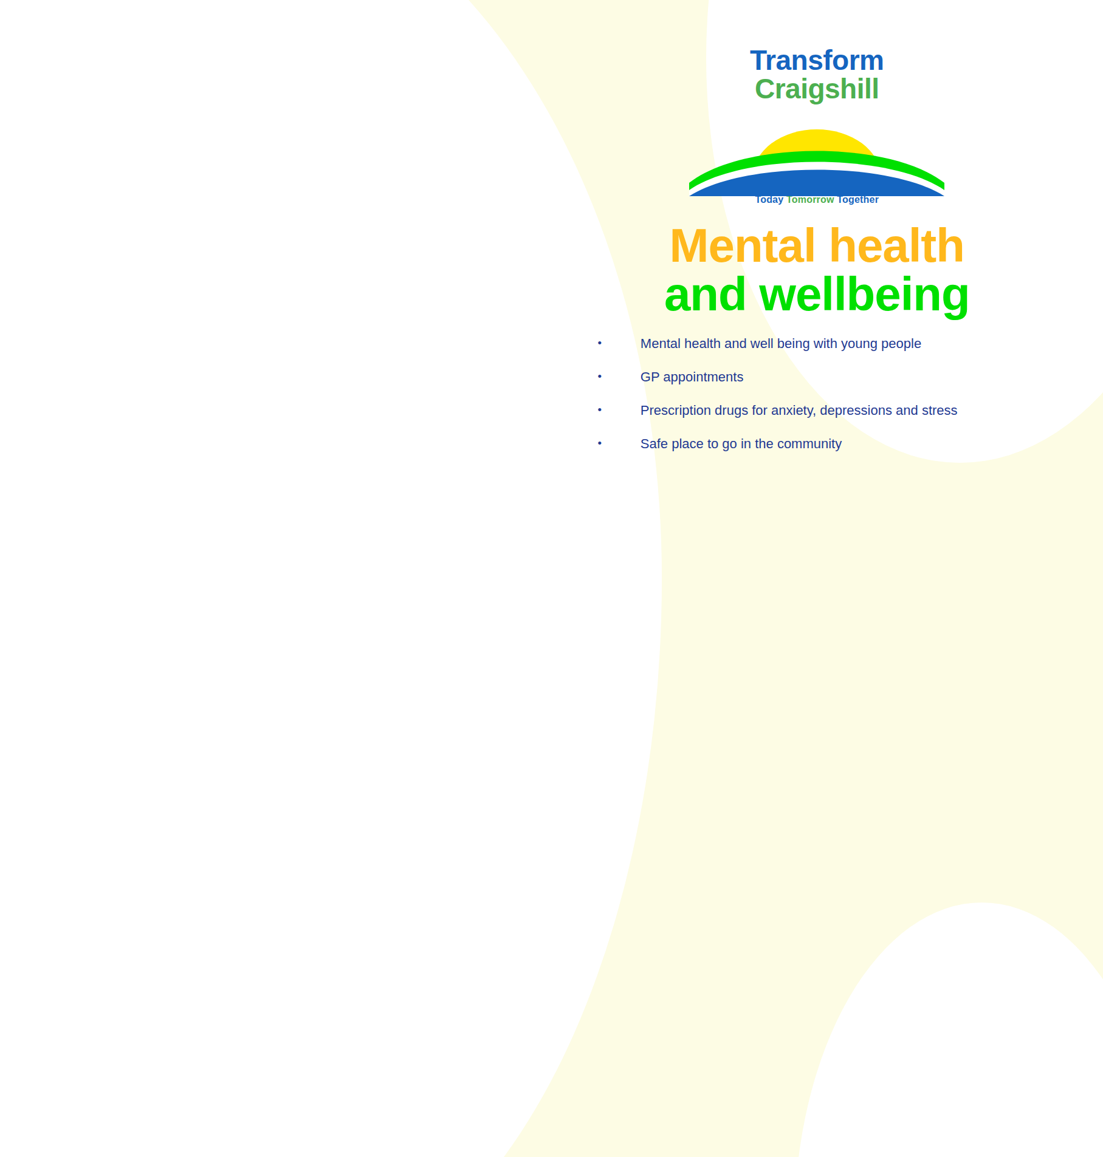Transform Craigshill
Today Tomorrow Together
Mental health and wellbeing
Mental health and well being with young people
GP appointments
Prescription drugs for anxiety, depressions and stress
Safe place to go in the community